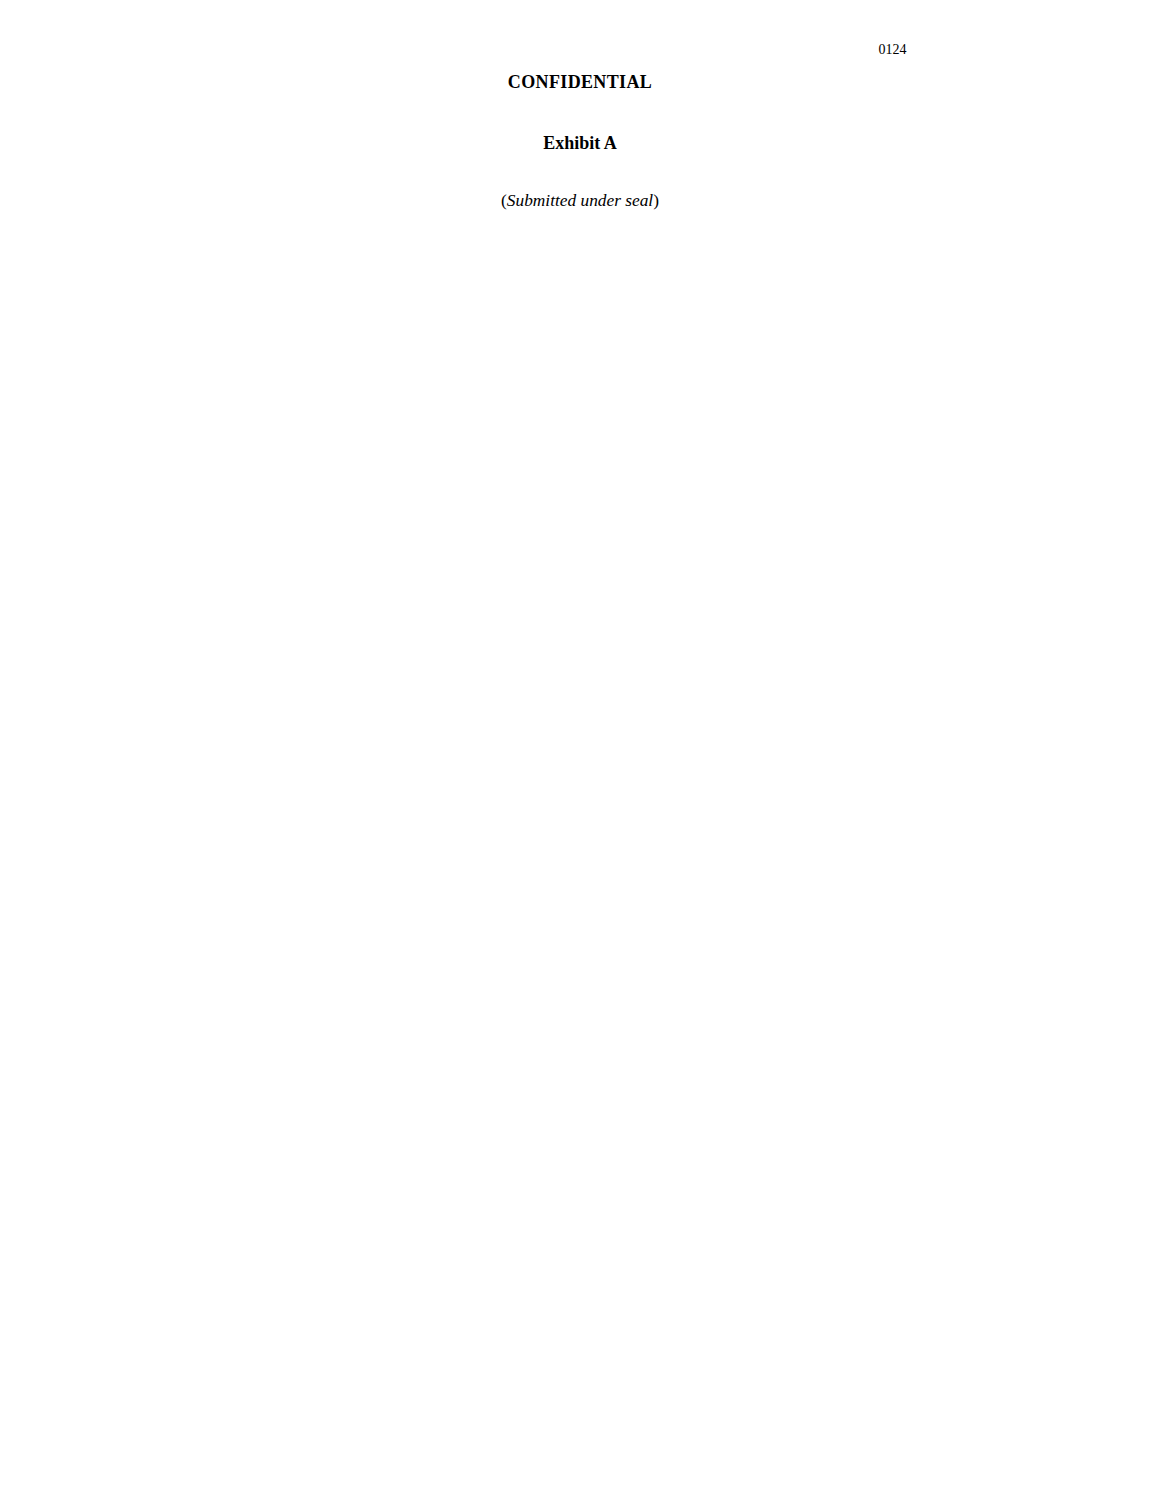0124
CONFIDENTIAL
Exhibit A
(Submitted under seal)